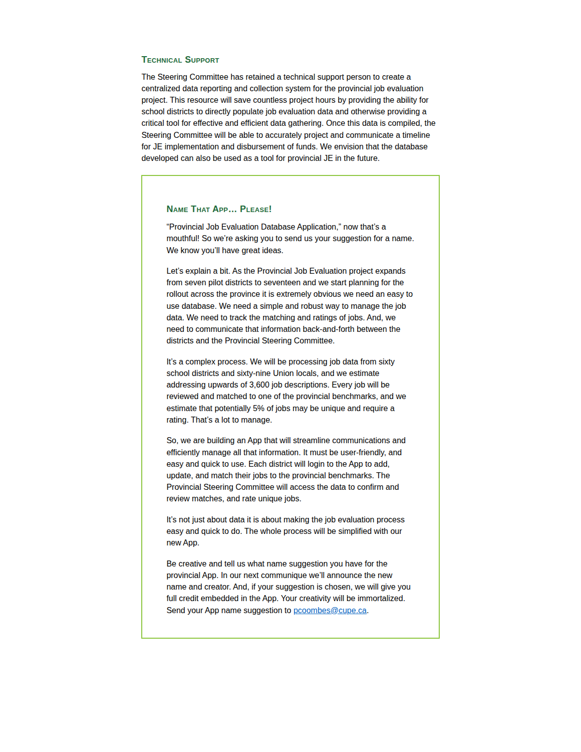Technical Support
The Steering Committee has retained a technical support person to create a centralized data reporting and collection system for the provincial job evaluation project. This resource will save countless project hours by providing the ability for school districts to directly populate job evaluation data and otherwise providing a critical tool for effective and efficient data gathering. Once this data is compiled, the Steering Committee will be able to accurately project and communicate a timeline for JE implementation and disbursement of funds. We envision that the database developed can also be used as a tool for provincial JE in the future.
Name That App… Please!
“Provincial Job Evaluation Database Application,” now that’s a mouthful! So we’re asking you to send us your suggestion for a name. We know you’ll have great ideas.
Let’s explain a bit. As the Provincial Job Evaluation project expands from seven pilot districts to seventeen and we start planning for the rollout across the province it is extremely obvious we need an easy to use database. We need a simple and robust way to manage the job data. We need to track the matching and ratings of jobs. And, we need to communicate that information back-and-forth between the districts and the Provincial Steering Committee.
It’s a complex process. We will be processing job data from sixty school districts and sixty-nine Union locals, and we estimate addressing upwards of 3,600 job descriptions. Every job will be reviewed and matched to one of the provincial benchmarks, and we estimate that potentially 5% of jobs may be unique and require a rating. That’s a lot to manage.
So, we are building an App that will streamline communications and efficiently manage all that information. It must be user-friendly, and easy and quick to use. Each district will login to the App to add, update, and match their jobs to the provincial benchmarks. The Provincial Steering Committee will access the data to confirm and review matches, and rate unique jobs.
It’s not just about data it is about making the job evaluation process easy and quick to do. The whole process will be simplified with our new App.
Be creative and tell us what name suggestion you have for the provincial App. In our next communique we’ll announce the new name and creator. And, if your suggestion is chosen, we will give you full credit embedded in the App. Your creativity will be immortalized. Send your App name suggestion to pcoombes@cupe.ca.